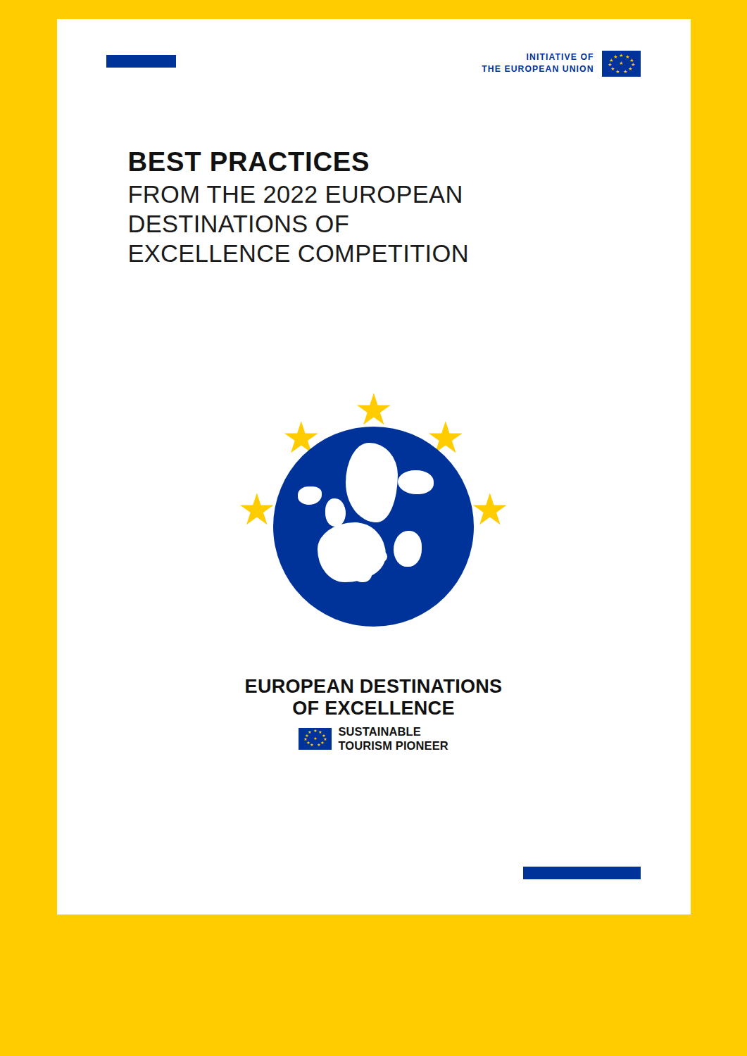INITIATIVE OF
THE EUROPEAN UNION
★ ★ ★ ★ ★ ★ ★ ★ ★ ★ ★ ★
BEST PRACTICES
FROM THE 2022 EUROPEAN DESTINATIONS OF EXCELLENCE COMPETITION
★ ★ ★ ★ ★
EUROPEAN DESTINATIONS
OF EXCELLENCE
★ ★ ★ ★ ★ ★ ★ ★ ★ ★ ★ ★
SUSTAINABLE
TOURISM PIONEER